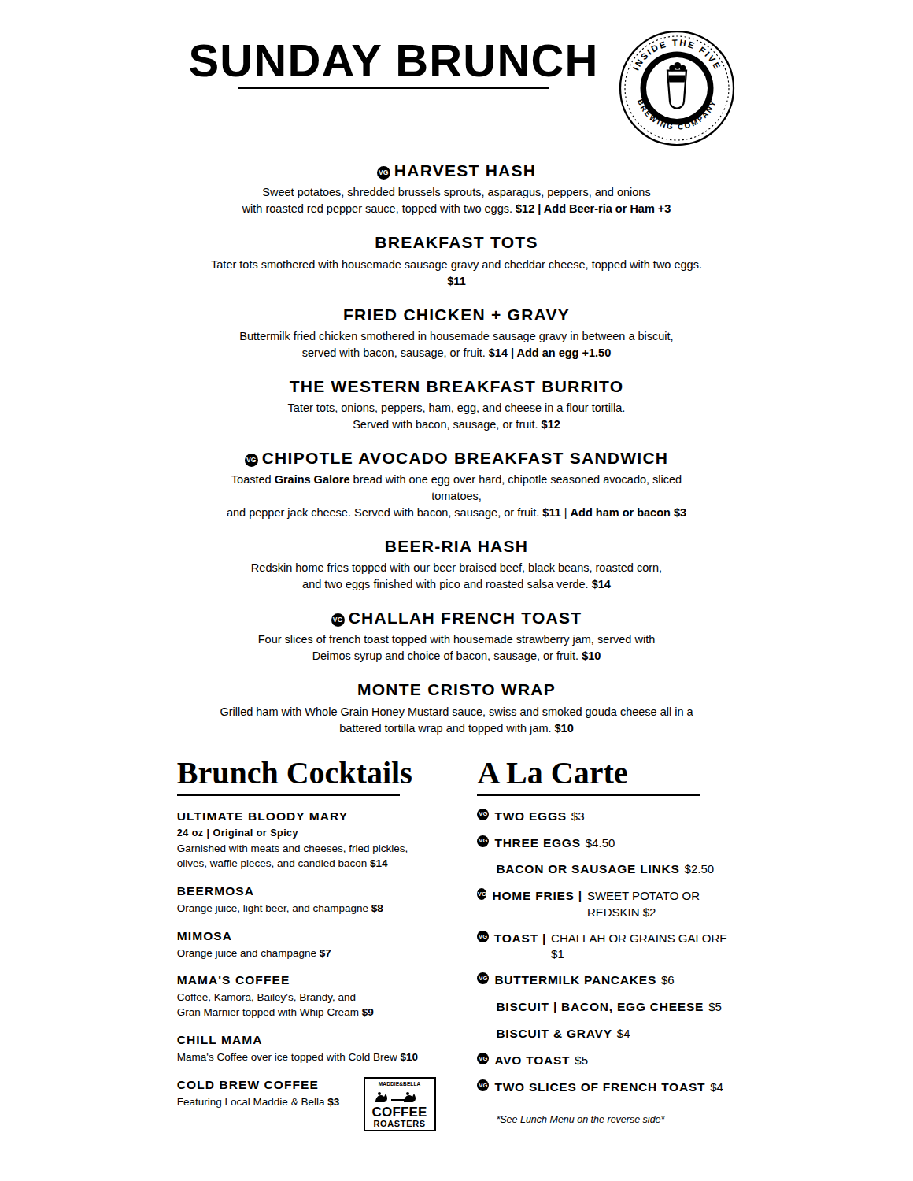Sunday Brunch
INSIDE THE FIVE BREWING COMPANY
VGHarvest Hash
Sweet potatoes, shredded brussels sprouts, asparagus, peppers, and onions
with roasted red pepper sauce, topped with two eggs. $12 | Add Beer-ria or Ham +3
Breakfast Tots
Tater tots smothered with housemade sausage gravy and cheddar cheese, topped with two eggs. $11
Fried Chicken + Gravy
Buttermilk fried chicken smothered in housemade sausage gravy in between a biscuit,
served with bacon, sausage, or fruit. $14 | Add an egg +1.50
The Western Breakfast Burrito
Tater tots, onions, peppers, ham, egg, and cheese in a flour tortilla.
Served with bacon, sausage, or fruit. $12
VGChipotle Avocado Breakfast Sandwich
Toasted Grains Galore bread with one egg over hard, chipotle seasoned avocado, sliced tomatoes,
and pepper jack cheese. Served with bacon, sausage, or fruit. $11 | Add ham or bacon $3
Beer-ria Hash
Redskin home fries topped with our beer braised beef, black beans, roasted corn,
and two eggs finished with pico and roasted salsa verde. $14
VGChallah French Toast
Four slices of french toast topped with housemade strawberry jam, served with
Deimos syrup and choice of bacon, sausage, or fruit. $10
Monte Cristo Wrap
Grilled ham with Whole Grain Honey Mustard sauce, swiss and smoked gouda cheese all in a
battered tortilla wrap and topped with jam. $10
Brunch Cocktails
Ultimate Bloody Mary
24 oz | Original or Spicy
Garnished with meats and cheeses, fried pickles,
olives, waffle pieces, and candied bacon $14
Beermosa
Orange juice, light beer, and champagne $8
Mimosa
Orange juice and champagne $7
Mama's Coffee
Coffee, Kamora, Bailey's, Brandy, and
Gran Marnier topped with Whip Cream $9
Chill Mama
Mama's Coffee over ice topped with Cold Brew $10
Cold Brew Coffee
Featuring Local Maddie & Bella $3
MADDIE&BELLA
COFFEE
ROASTERS
A La Carte
VG Two Eggs$3
VG Three Eggs$4.50
Bacon or Sausage Links$2.50
VG Home Fries |SWEET POTATO OR REDSKIN $2
VG Toast |CHALLAH OR GRAINS GALORE $1
VG Buttermilk Pancakes$6
Biscuit | Bacon, Egg Cheese$5
Biscuit & Gravy$4
VG Avo Toast$5
VG Two Slices of French Toast$4
*See Lunch Menu on the reverse side*